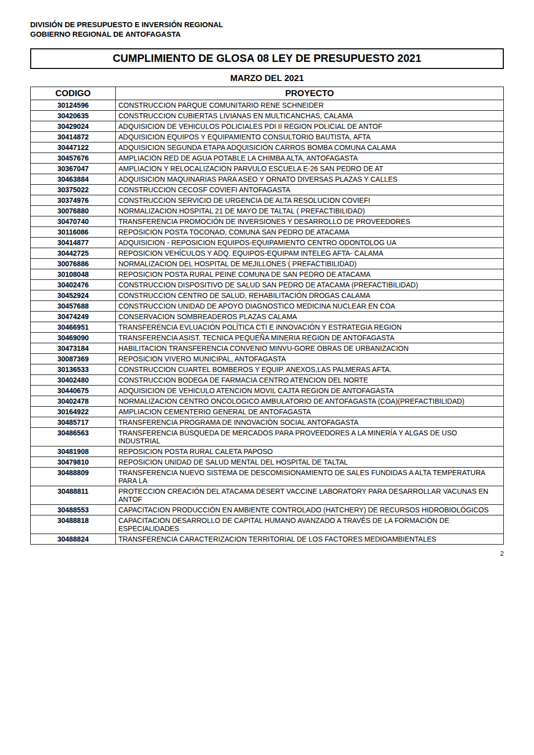DIVISIÓN DE PRESUPUESTO E INVERSIÓN REGIONAL
GOBIERNO REGIONAL DE ANTOFAGASTA
CUMPLIMIENTO DE GLOSA 08 LEY DE PRESUPUESTO 2021
MARZO DEL 2021
| CODIGO | PROYECTO |
| --- | --- |
| 30124596 | CONSTRUCCION PARQUE COMUNITARIO RENE SCHNEIDER |
| 30420635 | CONSTRUCCION CUBIERTAS LIVIANAS EN MULTICANCHAS, CALAMA |
| 30429024 | ADQUISICION DE VEHICULOS POLICIALES PDI II REGION POLICIAL DE ANTOF |
| 30414872 | ADQUISICION EQUIPOS Y EQUIPAMIENTO CONSULTORIO BAUTISTA, AFTA |
| 30447122 | ADQUISICION SEGUNDA ETAPA ADQUISICIÓN CARROS BOMBA COMUNA CALAMA |
| 30457676 | AMPLIACION RED DE AGUA POTABLE LA CHIMBA ALTA, ANTOFAGASTA |
| 30367047 | AMPLIACION Y RELOCALIZACION PARVULO ESCUELA E-26 SAN PEDRO DE AT |
| 30463884 | ADQUISICION MAQUINARIAS PARA ASEO Y ORNATO DIVERSAS PLAZAS Y CALLES |
| 30375022 | CONSTRUCCION CECOSF COVIEFI ANTOFAGASTA |
| 30374976 | CONSTRUCCION SERVICIO DE URGENCIA DE ALTA RESOLUCION COVIEFI |
| 30076880 | NORMALIZACION HOSPITAL 21 DE MAYO DE TALTAL ( PREFACTIBILIDAD) |
| 30470740 | TRANSFERENCIA PROMOCIÓN DE INVERSIONES Y DESARROLLO DE PROVEEDORES |
| 30116086 | REPOSICION POSTA TOCONAO, COMUNA SAN PEDRO DE ATACAMA |
| 30414877 | ADQUISICION - REPOSICION EQUIPOS-EQUIPAMIENTO CENTRO ODONTOLOG UA |
| 30442725 | REPOSICION VEHÍCULOS Y ADQ. EQUIPOS-EQUIPAM INTELEG AFTA- CALAMA |
| 30076886 | NORMALIZACION DEL HOSPITAL DE MEJILLONES ( PREFACTIBILIDAD) |
| 30108048 | REPOSICION POSTA RURAL PEINE COMUNA DE SAN PEDRO DE ATACAMA |
| 30402476 | CONSTRUCCION DISPOSITIVO DE SALUD SAN PEDRO DE ATACAMA (PREFACTIBILIDAD) |
| 30452924 | CONSTRUCCION CENTRO DE SALUD, REHABILITACIÓN DROGAS CALAMA |
| 30457688 | CONSTRUCCION UNIDAD DE APOYO DIAGNOSTICO MEDICINA NUCLEAR EN COA |
| 30474249 | CONSERVACION SOMBREADEROS PLAZAS CALAMA |
| 30466951 | TRANSFERENCIA EVLUACIÓN POLÍTICA CTI E INNOVACIÓN Y ESTRATEGIA REGION |
| 30469090 | TRANSFERENCIA ASIST. TECNICA PEQUEÑA MINERIA REGION DE ANTOFAGASTA |
| 30473184 | HABILITACION TRANSFERENCIA CONVENIO MINVU-GORE OBRAS DE URBANIZACION |
| 30087369 | REPOSICION VIVERO MUNICIPAL, ANTOFAGASTA |
| 30136533 | CONSTRUCCION CUARTEL BOMBEROS Y EQUIP. ANEXOS,LAS PALMERAS AFTA. |
| 30402480 | CONSTRUCCION BODEGA DE FARMACIA CENTRO ATENCION DEL NORTE |
| 30440675 | ADQUISICION DE VEHICULO ATENCION MOVIL CAJTA REGION DE ANTOFAGASTA |
| 30402478 | NORMALIZACION CENTRO ONCOLOGICO AMBULATORIO DE ANTOFAGASTA (COA)(PREFACTIBILIDAD) |
| 30164922 | AMPLIACION CEMENTERIO GENERAL DE ANTOFAGASTA |
| 30485717 | TRANSFERENCIA PROGRAMA DE INNOVACIÓN SOCIAL ANTOFAGASTA |
| 30486563 | TRANSFERENCIA BÚSQUEDA DE MERCADOS PARA PROVEEDORES A LA MINERÍA Y ALGAS DE USO INDUSTRIAL |
| 30481908 | REPOSICION POSTA RURAL CALETA PAPOSO |
| 30479810 | REPOSICION UNIDAD DE SALUD MENTAL DEL HOSPITAL DE TALTAL |
| 30488809 | TRANSFERENCIA NUEVO SISTEMA DE DESCOMISIONAMIENTO DE SALES FUNDIDAS A ALTA TEMPERATURA PARA LA |
| 30488811 | PROTECCION CREACIÓN DEL ATACAMA DESERT VACCINE LABORATORY PARA DESARROLLAR VACUNAS EN ANTOF |
| 30488553 | CAPACITACION PRODUCCIÓN EN AMBIENTE CONTROLADO (HATCHERY) DE RECURSOS HIDROBIOLÓGICOS |
| 30488818 | CAPACITACION DESARROLLO DE CAPITAL HUMANO AVANZADO A TRAVÉS DE LA FORMACIÓN DE ESPECIALIDADES |
| 30488824 | TRANSFERENCIA CARACTERIZACION TERRITORIAL DE LOS FACTORES MEDIOAMBIENTALES |
2